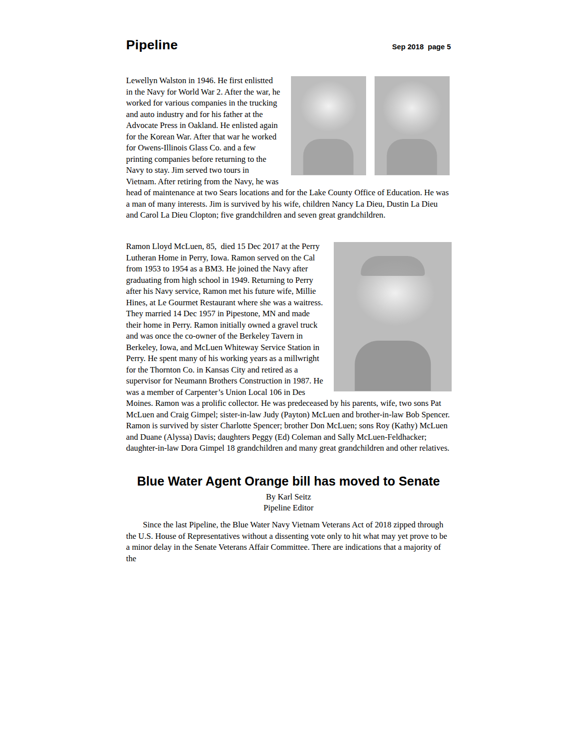Pipeline
Sep 2018 page 5
Lewellyn Walston in 1946. He first enlistted in the Navy for World War 2. After the war, he worked for various companies in the trucking and auto industry and for his father at the Advocate Press in Oakland. He enlisted again for the Korean War. After that war he worked for Owens-Illinois Glass Co. and a few printing companies before returning to the Navy to stay. Jim served two tours in Vietnam. After retiring from the Navy, he was head of maintenance at two Sears locations and for the Lake County Office of Education. He was a man of many interests. Jim is survived by his wife, children Nancy La Dieu, Dustin La Dieu and Carol La Dieu Clopton; five grandchildren and seven great grandchildren.
Ramon Lloyd McLuen, 85, died 15 Dec 2017 at the Perry Lutheran Home in Perry, Iowa. Ramon served on the Cal from 1953 to 1954 as a BM3. He joined the Navy after graduating from high school in 1949. Returning to Perry after his Navy service, Ramon met his future wife, Millie Hines, at Le Gourmet Restaurant where she was a waitress. They married 14 Dec 1957 in Pipestone, MN and made their home in Perry. Ramon initially owned a gravel truck and was once the co-owner of the Berkeley Tavern in Berkeley, Iowa, and McLuen Whiteway Service Station in Perry. He spent many of his working years as a millwright for the Thornton Co. in Kansas City and retired as a supervisor for Neumann Brothers Construction in 1987. He was a member of Carpenter’s Union Local 106 in Des Moines. Ramon was a prolific collector. He was predeceased by his parents, wife, two sons Pat McLuen and Craig Gimpel; sister-in-law Judy (Payton) McLuen and brother-in-law Bob Spencer. Ramon is survived by sister Charlotte Spencer; brother Don McLuen; sons Roy (Kathy) McLuen and Duane (Alyssa) Davis; daughters Peggy (Ed) Coleman and Sally McLuen-Feldhacker; daughter-in-law Dora Gimpel 18 grandchildren and many great grandchildren and other relatives.
Blue Water Agent Orange bill has moved to Senate
By Karl SeitzPipeline Editor
Since the last Pipeline, the Blue Water Navy Vietnam Veterans Act of 2018 zipped through the U.S. House of Representatives without a dissenting vote only to hit what may yet prove to be a minor delay in the Senate Veterans Affair Committee. There are indications that a majority of the